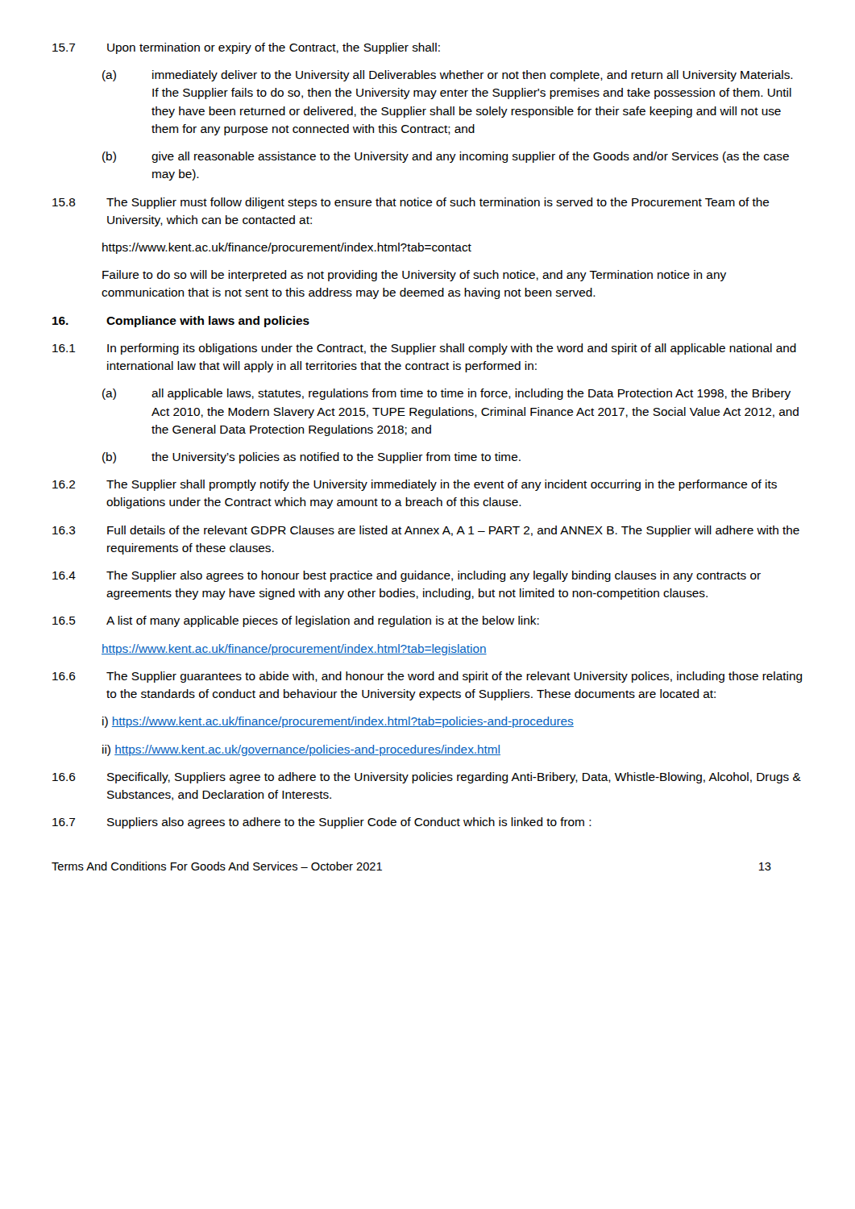15.7
Upon termination or expiry of the Contract, the Supplier shall:
(a)
immediately deliver to the University all Deliverables whether or not then complete, and return all University Materials. If the Supplier fails to do so, then the University may enter the Supplier's premises and take possession of them. Until they have been returned or delivered, the Supplier shall be solely responsible for their safe keeping and will not use them for any purpose not connected with this Contract; and
(b)
give all reasonable assistance to the University and any incoming supplier of the Goods and/or Services (as the case may be).
15.8
The Supplier must follow diligent steps to ensure that notice of such termination is served to the Procurement Team of the University, which can be contacted at:
https://www.kent.ac.uk/finance/procurement/index.html?tab=contact
Failure to do so will be interpreted as not providing the University of such notice, and any Termination notice in any communication that is not sent to this address may be deemed as having not been served.
16.
Compliance with laws and policies
16.1
In performing its obligations under the Contract, the Supplier shall comply with the word and spirit of all applicable national and international law that will apply in all territories that the contract is performed in:
(a)
all applicable laws, statutes, regulations from time to time in force, including the Data Protection Act 1998, the Bribery Act 2010, the Modern Slavery Act 2015, TUPE Regulations, Criminal Finance Act 2017, the Social Value Act 2012, and the General Data Protection Regulations 2018; and
(b)
the University’s policies as notified to the Supplier from time to time.
16.2
The Supplier shall promptly notify the University immediately in the event of any incident occurring in the performance of its obligations under the Contract which may amount to a breach of this clause.
16.3
Full details of the relevant GDPR Clauses are listed at Annex A, A 1 – PART 2, and ANNEX B. The Supplier will adhere with the requirements of these clauses.
16.4
The Supplier also agrees to honour best practice and guidance, including any legally binding clauses in any contracts or agreements they may have signed with any other bodies, including, but not limited to non-competition clauses.
16.5
A list of many applicable pieces of legislation and regulation is at the below link:
https://www.kent.ac.uk/finance/procurement/index.html?tab=legislation
16.6
The Supplier guarantees to abide with, and honour the word and spirit of the relevant University polices, including those relating to the standards of conduct and behaviour the University expects of Suppliers. These documents are located at:
i) https://www.kent.ac.uk/finance/procurement/index.html?tab=policies-and-procedures
ii) https://www.kent.ac.uk/governance/policies-and-procedures/index.html
16.6
Specifically, Suppliers agree to adhere to the University policies regarding Anti-Bribery, Data, Whistle-Blowing, Alcohol, Drugs & Substances, and Declaration of Interests.
16.7
Suppliers also agrees to adhere to the Supplier Code of Conduct which is linked to from :
Terms And Conditions For Goods And Services – October 2021
13